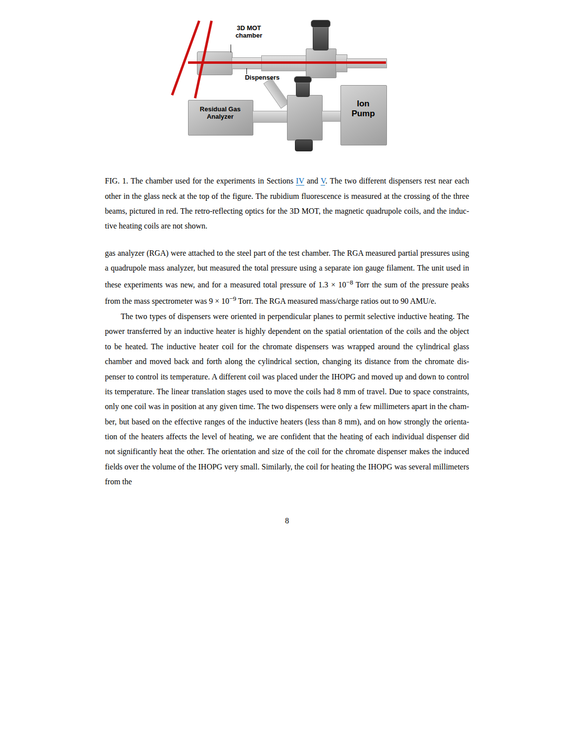3D MOT
chamber
Dispensers
Residual Gas
Analyzer
Ion
Pump
FIG. 1. The chamber used for the experiments in Sections IV and V. The two different dispensers rest near each other in the glass neck at the top of the figure. The rubidium fluorescence is measured at the crossing of the three beams, pictured in red. The retro-reflecting optics for the 3D MOT, the magnetic quadrupole coils, and the inductive heating coils are not shown.
gas analyzer (RGA) were attached to the steel part of the test chamber. The RGA measured partial pressures using a quadrupole mass analyzer, but measured the total pressure using a separate ion gauge filament. The unit used in these experiments was new, and for a measured total pressure of 1.3 × 10−8 Torr the sum of the pressure peaks from the mass spectrometer was 9 × 10−9 Torr. The RGA measured mass/charge ratios out to 90 AMU/e.
The two types of dispensers were oriented in perpendicular planes to permit selective inductive heating. The power transferred by an inductive heater is highly dependent on the spatial orientation of the coils and the object to be heated. The inductive heater coil for the chromate dispensers was wrapped around the cylindrical glass chamber and moved back and forth along the cylindrical section, changing its distance from the chromate dispenser to control its temperature. A different coil was placed under the IHOPG and moved up and down to control its temperature. The linear translation stages used to move the coils had 8 mm of travel. Due to space constraints, only one coil was in position at any given time. The two dispensers were only a few millimeters apart in the chamber, but based on the effective ranges of the inductive heaters (less than 8 mm), and on how strongly the orientation of the heaters affects the level of heating, we are confident that the heating of each individual dispenser did not significantly heat the other. The orientation and size of the coil for the chromate dispenser makes the induced fields over the volume of the IHOPG very small. Similarly, the coil for heating the IHOPG was several millimeters from the
8